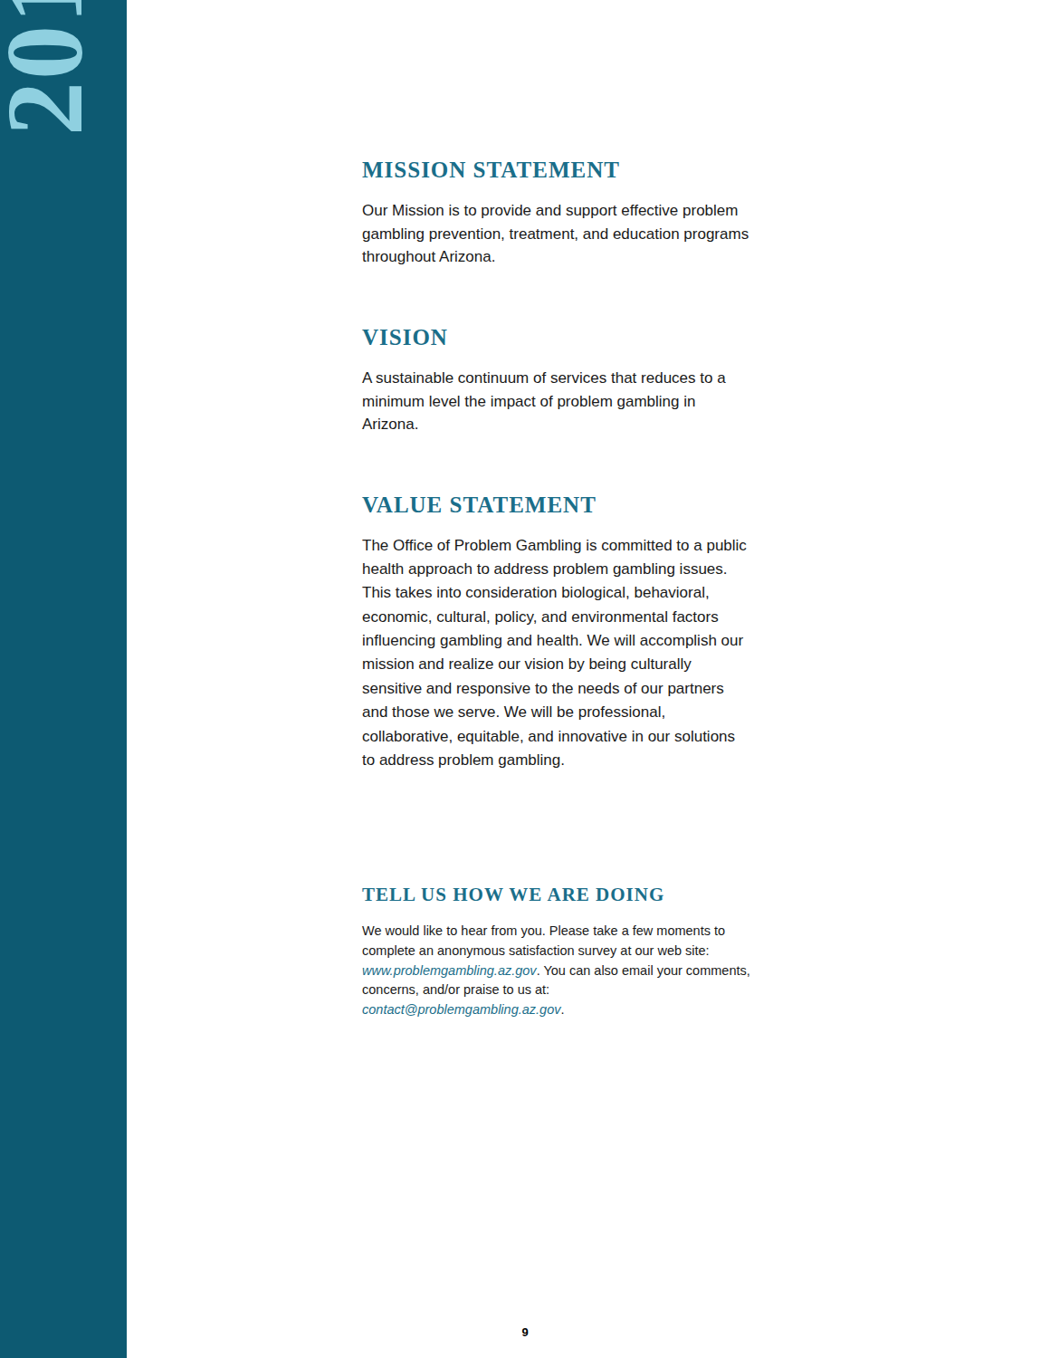2010
Mission Statement
Our Mission is to provide and support effective problem gambling prevention, treatment, and education programs throughout Arizona.
Vision
A sustainable continuum of services that reduces to a minimum level the impact of problem gambling in Arizona.
Value Statement
The Office of Problem Gambling is committed to a public health approach to address problem gambling issues. This takes into consideration biological, behavioral, economic, cultural, policy, and environmental factors influencing gambling and health. We will accomplish our mission and realize our vision by being culturally sensitive and responsive to the needs of our partners and those we serve. We will be professional, collaborative, equitable, and innovative in our solutions to address problem gambling.
Tell Us How We Are Doing
We would like to hear from you. Please take a few moments to complete an anonymous satisfaction survey at our web site: www.problemgambling.az.gov. You can also email your comments, concerns, and/or praise to us at: contact@problemgambling.az.gov.
9